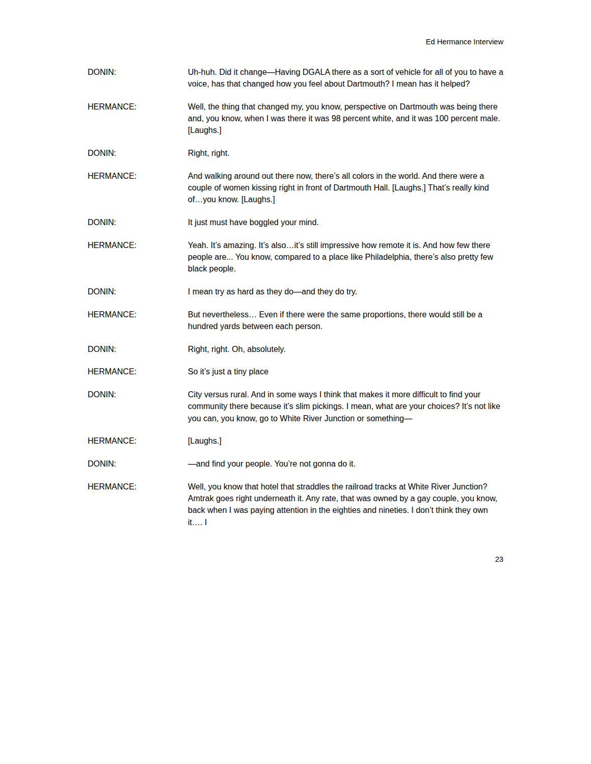Ed Hermance Interview
DONIN:
Uh-huh. Did it change—Having DGALA there as a sort of vehicle for all of you to have a voice, has that changed how you feel about Dartmouth? I mean has it helped?
HERMANCE:
Well, the thing that changed my, you know, perspective on Dartmouth was being there and, you know, when I was there it was 98 percent white, and it was 100 percent male. [Laughs.]
DONIN:
Right, right.
HERMANCE:
And walking around out there now, there’s all colors in the world. And there were a couple of women kissing right in front of Dartmouth Hall. [Laughs.] That’s really kind of…you know. [Laughs.]
DONIN:
It just must have boggled your mind.
HERMANCE:
Yeah. It’s amazing. It’s also…it’s still impressive how remote it is. And how few there people are... You know, compared to a place like Philadelphia, there’s also pretty few black people.
DONIN:
I mean try as hard as they do—and they do try.
HERMANCE:
But nevertheless… Even if there were the same proportions, there would still be a hundred yards between each person.
DONIN:
Right, right. Oh, absolutely.
HERMANCE:
So it’s just a tiny place
DONIN:
City versus rural. And in some ways I think that makes it more difficult to find your community there because it’s slim pickings. I mean, what are your choices? It’s not like you can, you know, go to White River Junction or something—
HERMANCE:
[Laughs.]
DONIN:
—and find your people. You’re not gonna do it.
HERMANCE:
Well, you know that hotel that straddles the railroad tracks at White River Junction? Amtrak goes right underneath it. Any rate, that was owned by a gay couple, you know, back when I was paying attention in the eighties and nineties. I don’t think they own it…. I
23